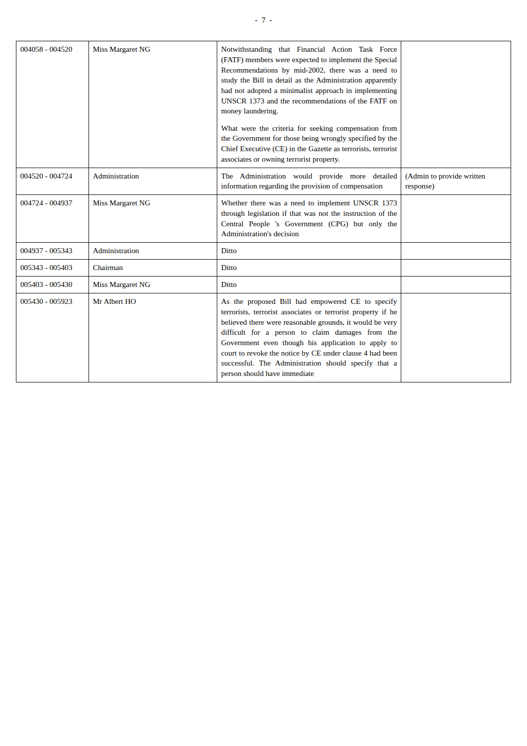- 7 -
| 004058 - 004520 | Miss Margaret NG | Notwithstanding that Financial Action Task Force (FATF) members were expected to implement the Special Recommendations by mid-2002, there was a need to study the Bill in detail as the Administration apparently had not adopted a minimalist approach in implementing UNSCR 1373 and the recommendations of the FATF on money laundering. What were the criteria for seeking compensation from the Government for those being wrongly specified by the Chief Executive (CE) in the Gazette as terrorists, terrorist associates or owning terrorist property. | |
| 004520 - 004724 | Administration | The Administration would provide more detailed information regarding the provision of compensation | (Admin to provide written response) |
| 004724 - 004937 | Miss Margaret NG | Whether there was a need to implement UNSCR 1373 through legislation if that was not the instruction of the Central People 's Government (CPG) but only the Administration's decision | |
| 004937 - 005343 | Administration | Ditto | |
| 005343 - 005403 | Chairman | Ditto | |
| 005403 - 005430 | Miss Margaret NG | Ditto | |
| 005430 - 005923 | Mr Albert HO | As the proposed Bill had empowered CE to specify terrorists, terrorist associates or terrorist property if he believed there were reasonable grounds, it would be very difficult for a person to claim damages from the Government even though his application to apply to court to revoke the notice by CE under clause 4 had been successful. The Administration should specify that a person should have immediate | |